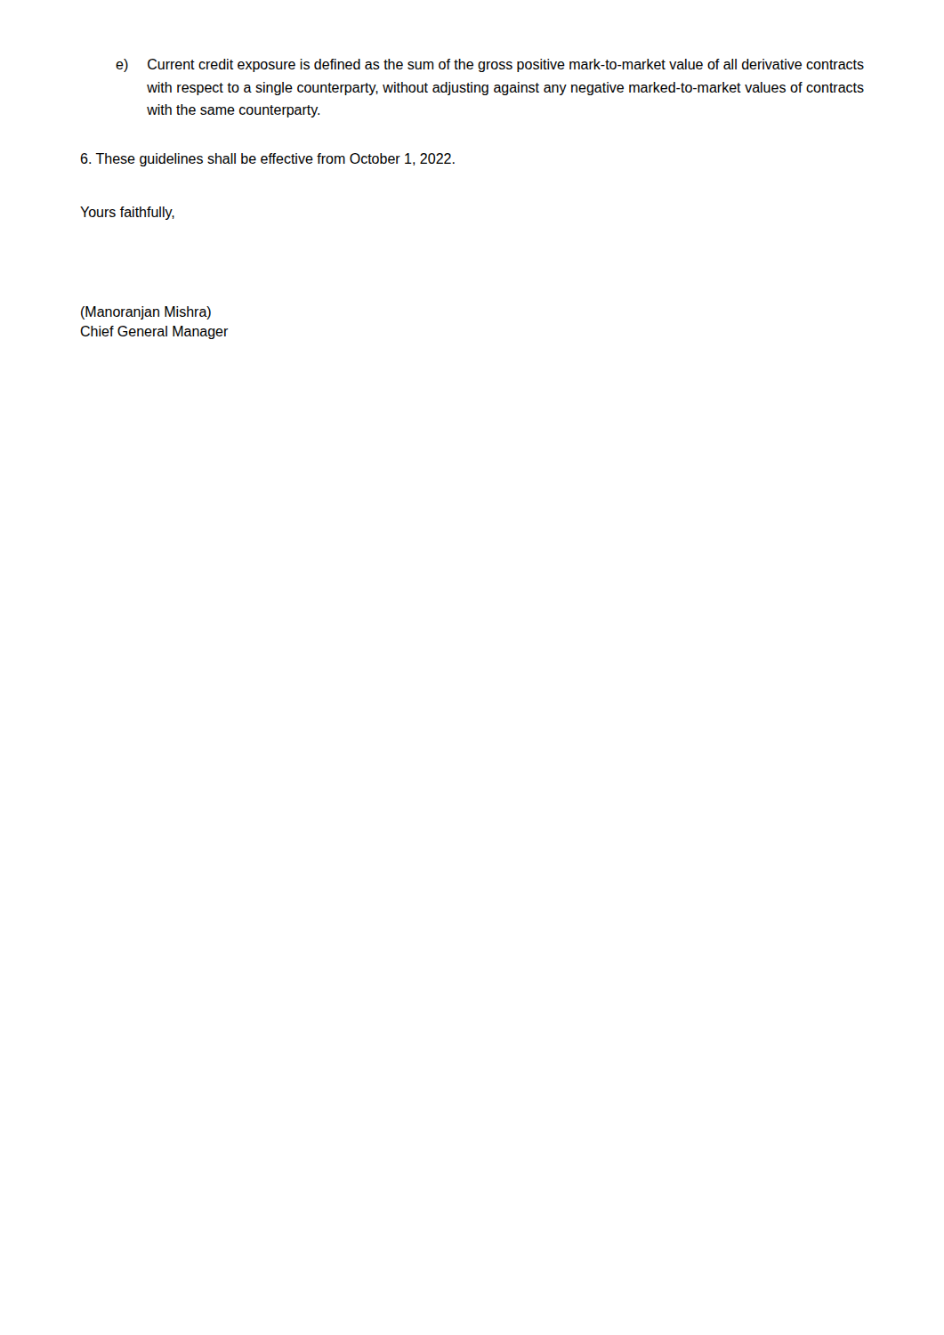e) Current credit exposure is defined as the sum of the gross positive mark-to-market value of all derivative contracts with respect to a single counterparty, without adjusting against any negative marked-to-market values of contracts with the same counterparty.
6. These guidelines shall be effective from October 1, 2022.
Yours faithfully,
(Manoranjan Mishra)
Chief General Manager